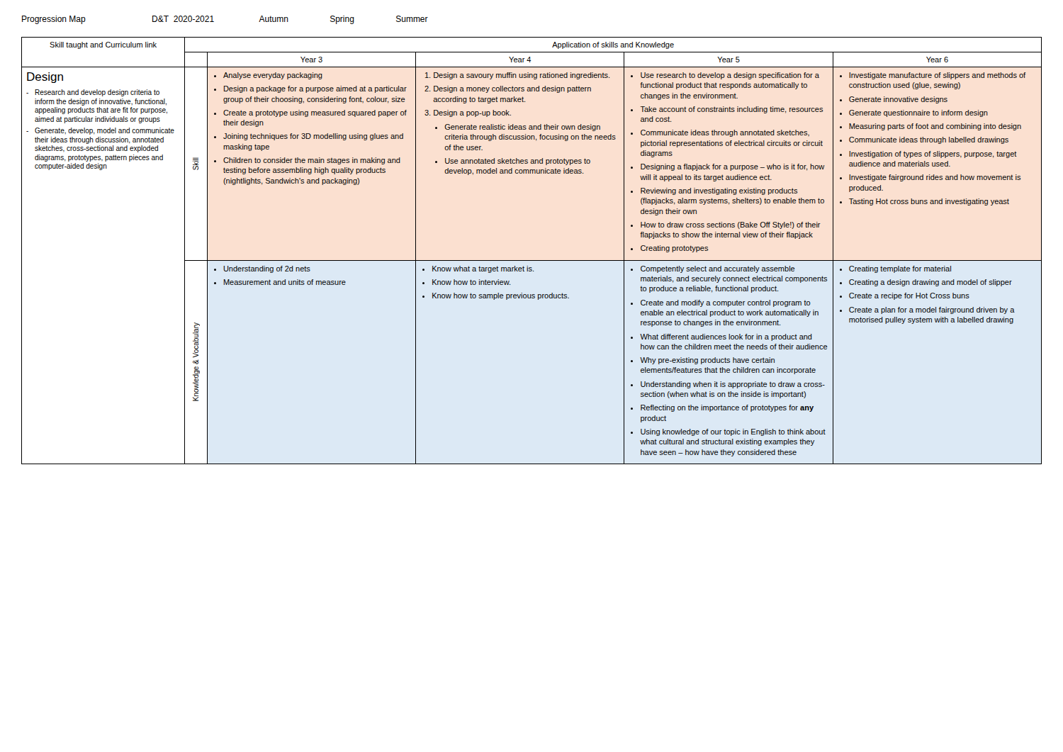Progression Map D&T 2020-2021 Autumn Spring Summer
| Skill taught and Curriculum link | Application of skills and Knowledge |
| --- | --- |
| | Year 3 | Year 4 | Year 5 | Year 6 |
| Design Research and develop design criteria to inform the design of innovative, functional, appealing products that are fit for purpose, aimed at particular individuals or groups Generate, develop, model and communicate their ideas through discussion, annotated sketches, cross-sectional and exploded diagrams, prototypes, pattern pieces and computer-aided design | Skill | Analyse everyday packaging Design a package for a purpose aimed at a particular group of their choosing, considering font, colour, size Create a prototype using measured squared paper of their design Joining techniques for 3D modelling using glues and masking tape Children to consider the main stages in making and testing before assembling high quality products (nightlights, Sandwich's and packaging) | Design a savoury muffin using rationed ingredients. Design a money collectors and design pattern according to target market. Design a pop-up book. Generate realistic ideas and their own design criteria through discussion, focusing on the needs of the user. Use annotated sketches and prototypes to develop, model and communicate ideas. | Use research to develop a design specification for a functional product that responds automatically to changes in the environment. Take account of constraints including time, resources and cost. Communicate ideas through annotated sketches, pictorial representations of electrical circuits or circuit diagrams Designing a flapjack for a purpose – who is it for, how will it appeal to its target audience ect. Reviewing and investigating existing products (flapjacks, alarm systems, shelters) to enable them to design their own How to draw cross sections (Bake Off Style!) of their flapjacks to show the internal view of their flapjack Creating prototypes | Investigate manufacture of slippers and methods of construction used (glue, sewing) Generate innovative designs Generate questionnaire to inform design Measuring parts of foot and combining into design Communicate ideas through labelled drawings Investigation of types of slippers, purpose, target audience and materials used. Investigate fairground rides and how movement is produced. Tasting Hot cross buns and investigating yeast |
| Knowledge & Vocabulary | Understanding of 2d nets Measurement and units of measure | Know what a target market is. Know how to interview. Know how to sample previous products. | Competently select and accurately assemble materials, and securely connect electrical components to produce a reliable, functional product. Create and modify a computer control program to enable an electrical product to work automatically in response to changes in the environment. What different audiences look for in a product and how can the children meet the needs of their audience Why pre-existing products have certain elements/features that the children can incorporate Understanding when it is appropriate to draw a cross-section (when what is on the inside is important) Reflecting on the importance of prototypes for any product Using knowledge of our topic in English to think about what cultural and structural existing examples they have seen – how have they considered these | Creating template for material Creating a design drawing and model of slipper Create a recipe for Hot Cross buns Create a plan for a model fairground driven by a motorised pulley system with a labelled drawing |